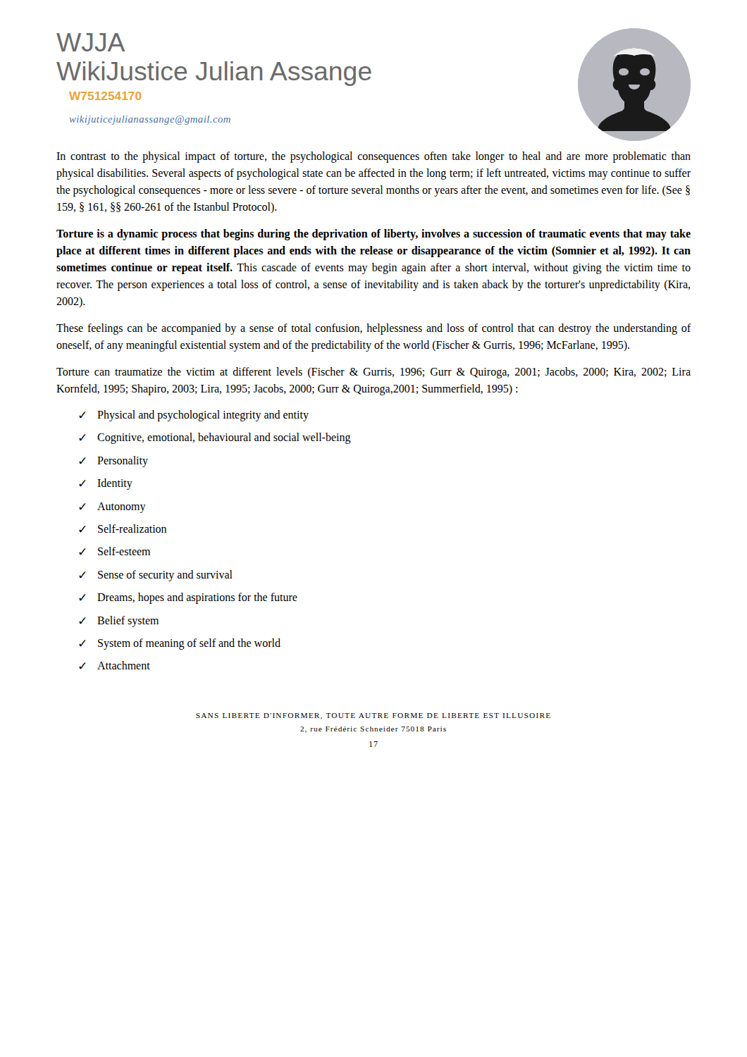WJJA
WikiJustice Julian Assange
W751254170
wikijuticejulianassange@gmail.com
In contrast to the physical impact of torture, the psychological consequences often take longer to heal and are more problematic than physical disabilities. Several aspects of psychological state can be affected in the long term; if left untreated, victims may continue to suffer the psychological consequences - more or less severe - of torture several months or years after the event, and sometimes even for life. (See § 159, § 161, §§ 260-261 of the Istanbul Protocol).
Torture is a dynamic process that begins during the deprivation of liberty, involves a succession of traumatic events that may take place at different times in different places and ends with the release or disappearance of the victim (Somnier et al, 1992). It can sometimes continue or repeat itself. This cascade of events may begin again after a short interval, without giving the victim time to recover. The person experiences a total loss of control, a sense of inevitability and is taken aback by the torturer's unpredictability (Kira, 2002).
These feelings can be accompanied by a sense of total confusion, helplessness and loss of control that can destroy the understanding of oneself, of any meaningful existential system and of the predictability of the world (Fischer & Gurris, 1996; McFarlane, 1995).
Torture can traumatize the victim at different levels (Fischer & Gurris, 1996; Gurr & Quiroga, 2001; Jacobs, 2000; Kira, 2002; Lira Kornfeld, 1995; Shapiro, 2003; Lira, 1995; Jacobs, 2000; Gurr & Quiroga,2001; Summerfield, 1995) :
Physical and psychological integrity and entity
Cognitive, emotional, behavioural and social well-being
Personality
Identity
Autonomy
Self-realization
Self-esteem
Sense of security and survival
Dreams, hopes and aspirations for the future
Belief system
System of meaning of self and the world
Attachment
SANS LIBERTE D'INFORMER, TOUTE AUTRE FORME DE LIBERTE EST ILLUSOIRE
2, rue Frédéric Schneider 75018 Paris
17